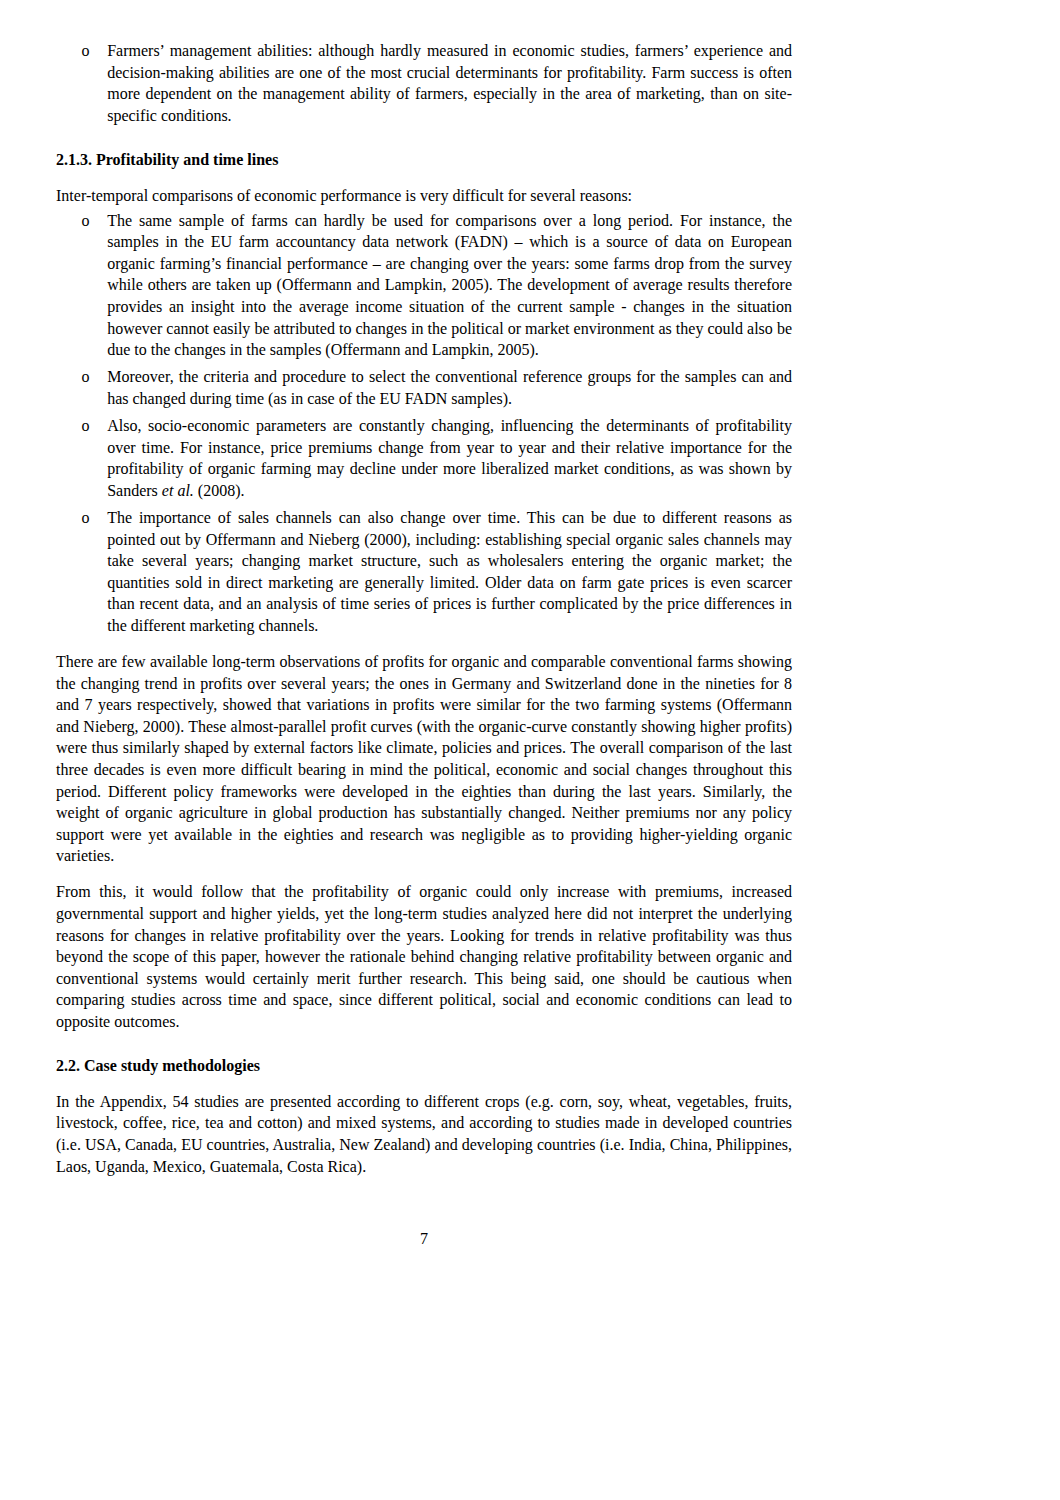Farmers’ management abilities: although hardly measured in economic studies, farmers’ experience and decision-making abilities are one of the most crucial determinants for profitability. Farm success is often more dependent on the management ability of farmers, especially in the area of marketing, than on site-specific conditions.
2.1.3. Profitability and time lines
Inter-temporal comparisons of economic performance is very difficult for several reasons:
The same sample of farms can hardly be used for comparisons over a long period. For instance, the samples in the EU farm accountancy data network (FADN) – which is a source of data on European organic farming’s financial performance – are changing over the years: some farms drop from the survey while others are taken up (Offermann and Lampkin, 2005). The development of average results therefore provides an insight into the average income situation of the current sample - changes in the situation however cannot easily be attributed to changes in the political or market environment as they could also be due to the changes in the samples (Offermann and Lampkin, 2005).
Moreover, the criteria and procedure to select the conventional reference groups for the samples can and has changed during time (as in case of the EU FADN samples).
Also, socio-economic parameters are constantly changing, influencing the determinants of profitability over time. For instance, price premiums change from year to year and their relative importance for the profitability of organic farming may decline under more liberalized market conditions, as was shown by Sanders et al. (2008).
The importance of sales channels can also change over time. This can be due to different reasons as pointed out by Offermann and Nieberg (2000), including: establishing special organic sales channels may take several years; changing market structure, such as wholesalers entering the organic market; the quantities sold in direct marketing are generally limited. Older data on farm gate prices is even scarcer than recent data, and an analysis of time series of prices is further complicated by the price differences in the different marketing channels.
There are few available long-term observations of profits for organic and comparable conventional farms showing the changing trend in profits over several years; the ones in Germany and Switzerland done in the nineties for 8 and 7 years respectively, showed that variations in profits were similar for the two farming systems (Offermann and Nieberg, 2000). These almost-parallel profit curves (with the organic-curve constantly showing higher profits) were thus similarly shaped by external factors like climate, policies and prices. The overall comparison of the last three decades is even more difficult bearing in mind the political, economic and social changes throughout this period. Different policy frameworks were developed in the eighties than during the last years. Similarly, the weight of organic agriculture in global production has substantially changed. Neither premiums nor any policy support were yet available in the eighties and research was negligible as to providing higher-yielding organic varieties.
From this, it would follow that the profitability of organic could only increase with premiums, increased governmental support and higher yields, yet the long-term studies analyzed here did not interpret the underlying reasons for changes in relative profitability over the years. Looking for trends in relative profitability was thus beyond the scope of this paper, however the rationale behind changing relative profitability between organic and conventional systems would certainly merit further research. This being said, one should be cautious when comparing studies across time and space, since different political, social and economic conditions can lead to opposite outcomes.
2.2. Case study methodologies
In the Appendix, 54 studies are presented according to different crops (e.g. corn, soy, wheat, vegetables, fruits, livestock, coffee, rice, tea and cotton) and mixed systems, and according to studies made in developed countries (i.e. USA, Canada, EU countries, Australia, New Zealand) and developing countries (i.e. India, China, Philippines, Laos, Uganda, Mexico, Guatemala, Costa Rica).
7